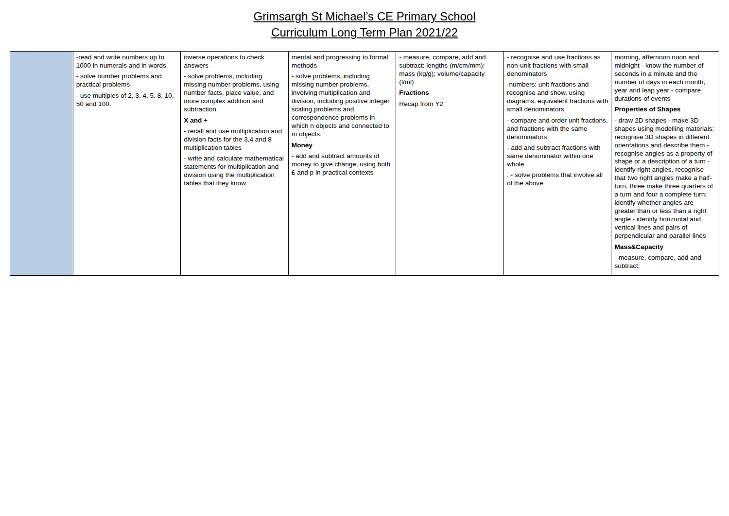Grimsargh St Michael’s CE Primary School
Curriculum Long Term Plan 2021/22
| | -read and write numbers up to 1000 in numerals and in words - solve number problems and practical problems - use multiples of 2, 3, 4, 5, 8, 10, 50 and 100. | inverse operations to check answers - solve problems, including missing number problems, using number facts, place value, and more complex addition and subtraction. X and ÷ - recall and use multiplication and division facts for the 3,4 and 8 multiplication tables - write and calculate mathematical statements for multiplication and division using the multiplication tables that they know | mental and progressing to formal methods - solve problems, including missing number problems, involving multiplication and division, including positive integer scaling problems and correspondence problems in which n objects and connected to m objects. Money - add and subtract amounts of money to give change, using both £ and p in practical contexts | - measure, compare, add and subtract: lengths (m/cm/mm); mass (kg/g); volume/capacity (l/ml) Fractions Recap from Y2 | - recognise and use fractions as non-unit fractions with small denominators -numbers: unit fractions and recognise and show, using diagrams, equivalent fractions with small denominators - compare and order unit fractions, and fractions with the same denominators - add and subtract fractions with same denominator within one whole . - solve problems that involve all of the above | morning, afternoon noon and midnight - know the number of seconds in a minute and the number of days in each month, year and leap year - compare durations of events Properties of Shapes - draw 2D shapes - make 3D shapes using modelling materials; recognise 3D shapes in different orientations and describe them - recognise angles as a property of shape or a description of a turn - identify right angles, recognise that two right angles make a half-turn, three make three quarters of a turn and four a complete turn; identify whether angles are greater than or less than a right angle - identify horizontal and vertical lines and pairs of perpendicular and parallel lines Mass&Capacity - measure, compare, add and subtract: |